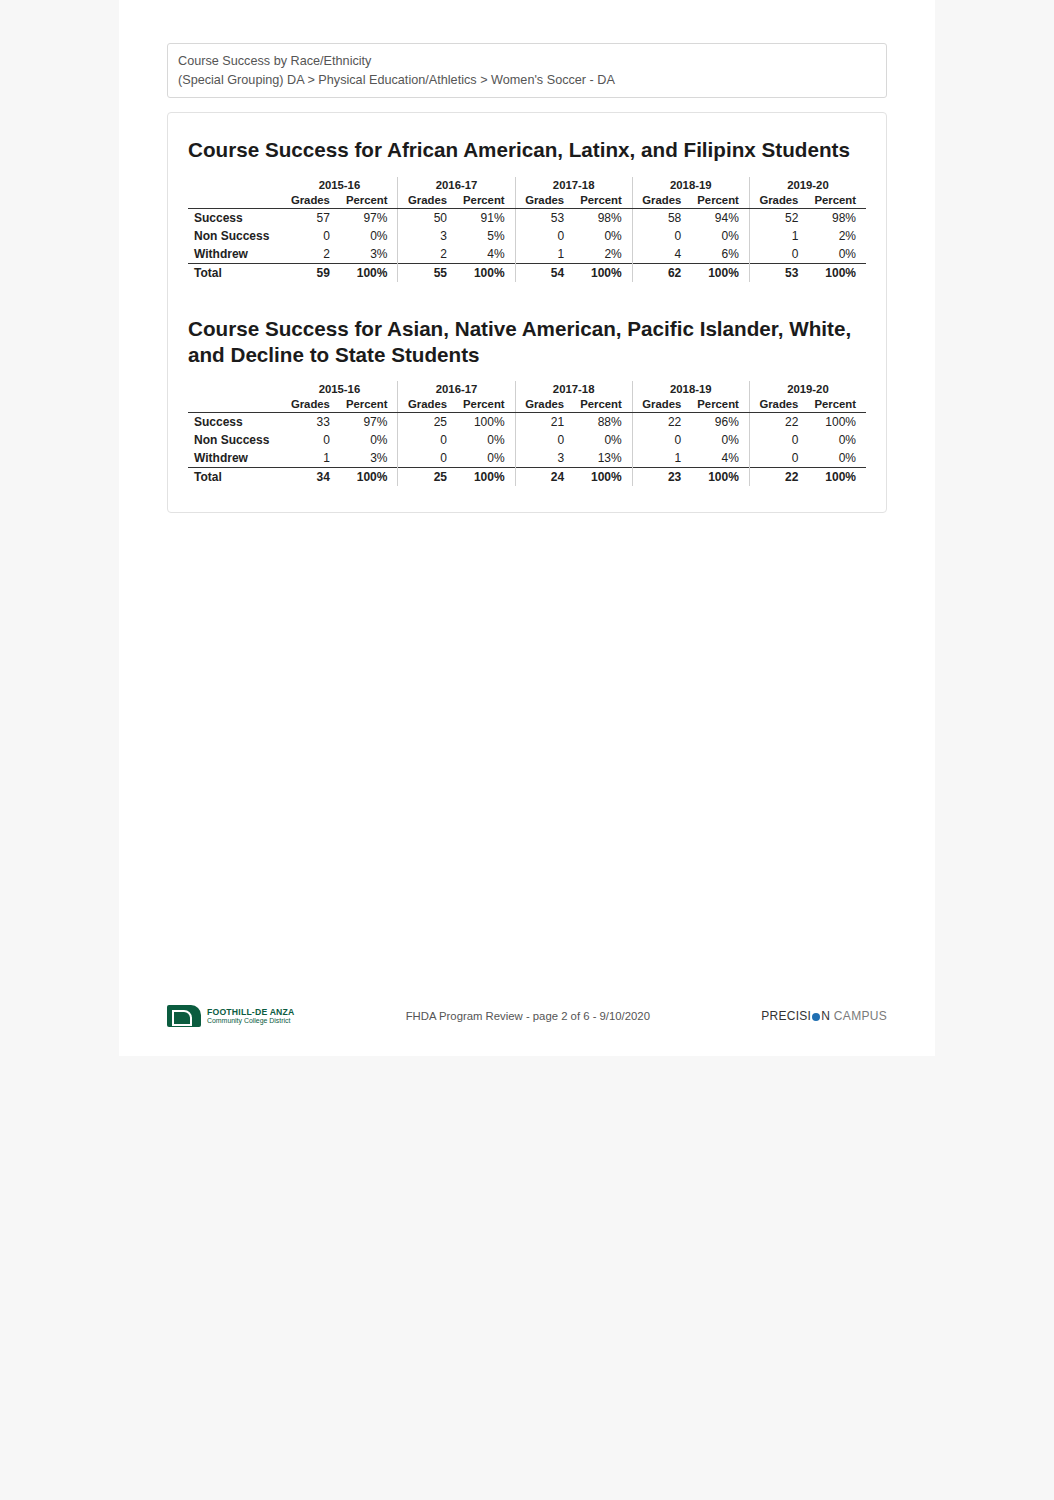Course Success by Race/Ethnicity
(Special Grouping) DA > Physical Education/Athletics > Women's Soccer - DA
Course Success for African American, Latinx, and Filipinx Students
| | 2015-16 | 2016-17 | 2017-18 | 2018-19 | 2019-20 |
| --- | --- | --- | --- | --- | --- |
| | Grades | Percent | Grades | Percent | Grades | Percent | Grades | Percent | Grades | Percent |
| Success | 57 | 97% | 50 | 91% | 53 | 98% | 58 | 94% | 52 | 98% |
| Non Success | 0 | 0% | 3 | 5% | 0 | 0% | 0 | 0% | 1 | 2% |
| Withdrew | 2 | 3% | 2 | 4% | 1 | 2% | 4 | 6% | 0 | 0% |
| Total | 59 | 100% | 55 | 100% | 54 | 100% | 62 | 100% | 53 | 100% |
Course Success for Asian, Native American, Pacific Islander, White, and Decline to State Students
| | 2015-16 | 2016-17 | 2017-18 | 2018-19 | 2019-20 |
| --- | --- | --- | --- | --- | --- |
| | Grades | Percent | Grades | Percent | Grades | Percent | Grades | Percent | Grades | Percent |
| Success | 33 | 97% | 25 | 100% | 21 | 88% | 22 | 96% | 22 | 100% |
| Non Success | 0 | 0% | 0 | 0% | 0 | 0% | 0 | 0% | 0 | 0% |
| Withdrew | 1 | 3% | 0 | 0% | 3 | 13% | 1 | 4% | 0 | 0% |
| Total | 34 | 100% | 25 | 100% | 24 | 100% | 23 | 100% | 22 | 100% |
FOOTHILL-DE ANZA Community College District
FHDA Program Review - page 2 of 6 - 9/10/2020
PRECISI N CAMPUS